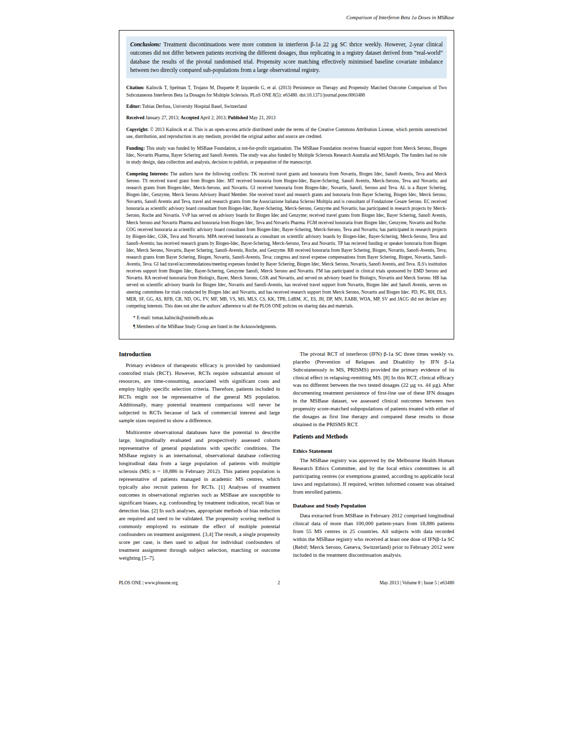Comparison of Interferon Beta 1a Doses in MSBase
Conclusions: Treatment discontinuations were more common in interferon β-1a 22 µg SC thrice weekly. However, 2-year clinical outcomes did not differ between patients receiving the different dosages, thus replicating in a registry dataset derived from “real-world” database the results of the pivotal randomised trial. Propensity score matching effectively minimised baseline covariate imbalance between two directly compared sub-populations from a large observational registry.
Citation: Kalincik T, Spelman T, Trojano M, Duquette P, Izquierdo G, et al. (2013) Persistence on Therapy and Propensity Matched Outcome Comparison of Two Subcutaneous Interferon Beta 1a Dosages for Multiple Sclerosis. PLoS ONE 8(5): e63480. doi:10.1371/journal.pone.0063480
Editor: Tobias Derfuss, University Hospital Basel, Switzerland
Received January 27, 2013; Accepted April 2, 2013; Published May 21, 2013
Copyright: © 2013 Kalincik et al. This is an open-access article distributed under the terms of the Creative Commons Attribution License, which permits unrestricted use, distribution, and reproduction in any medium, provided the original author and source are credited.
Funding: This study was funded by MSBase Foundation, a not-for-profit organisation. The MSBase Foundation receives financial support from Merck Serono, Biogen Idec, Novartis Pharma, Bayer Schering and Sanofi Aventis. The study was also funded by Multiple Sclerosis Research Australia and MSAngels. The funders had no role in study design, data collection and analysis, decision to publish, or preparation of the manuscript.
Competing Interests: The authors have the following conflicts: TK received travel grants and honoraria from Novartis, Biogen Idec, Sanofi Aventis, Teva and Merck Serono. TS received travel grant from Biogen Idec. MT received honoraria from Biogen-Idec, Bayer-Schering, Sanofi Aventis, Merck-Serono, Teva and Novartis; and research grants from Biogen-Idec, Merck-Serono, and Novartis. GI received honoraria from Biogen-Idec, Novartis, Sanofi, Serono and Teva. AL is a Bayer Schering, Biogen Idec, Genzyme, Merck Serono Advisory Board Member. She received travel and research grants and honoraria from Bayer Schering, Biogen Idec, Merck Serono, Novartis, Sanofi Aventis and Teva, travel and research grants from the Associazione Italiana Sclerosi Multipla and is consultant of Fondazione Cesare Serono. EC received honoraria as scientific advisory board consultant from Biogen-Idec, Bayer-Schering, Merck-Serono, Genzyme and Novartis; has participated in research projects by Merck-Serono, Roche and Novartis. VvP has served on advisory boards for Biogen Idec and Genzyme; received travel grants from Biogen Idec, Bayer Schering, Sanofi Aventis, Merck Serono and Novartis Pharma and honoraria from Biogen Idec, Teva and Novartis Pharma. FGM received honoraria from Biogen Idec, Genzyme, Novartis and Roche. COG received honoraria as scientific advisory board consultant from Biogen-Idec, Bayer-Schering, Merck-Serono, Teva and Novartis; has participated in research projects by Biogen-Idec, GSK, Teva and Novartis. MPA received honoraria as consultant on scientific advisory boards by Biogen-Idec, Bayer-Schering, Merck-Serono, Teva and Sanofi-Aventis; has received research grants by Biogen-Idec, Bayer-Schering, Merck-Serono, Teva and Novartis. TP has recieved funding or speaker honoraria from Biogen Idec, Merck Serono, Novartis, Bayer Schering, Sanofi-Aventis, Roche, and Genzyme. RB received honoraria from Bayer Schering, Biogen, Novartis, Sanofi-Aventis, Teva; research grants from Bayer Schering, Biogen, Novartis, Sanofi-Aventis, Teva; congress and travel expense compensations from Bayer Schering, Biogen, Novartis, Sanofi-Aventis, Teva. GI had travel/accommodations/meeting expenses funded by Bayer Schering, Biogen Idec, Merck Serono, Novartis, Sanofi Aventis, and Teva. JLS's institution receives support from Biogen Idec, Bayer-Schering, Genzyme Sanofi, Merck Serono and Novartis. FM has participated in clinical trials sponsored by EMD Serono and Novartis. RA received honoraria from Biologix, Bayer, Merck Sorono, GSK and Novartis, and served on advisory board for Biologix, Novartis and Merck Sorono. HB has served on scientific advisory boards for Biogen Idec, Novartis and Sanofi-Aventis, has received travel support from Novartis, Biogen Idec and Sanofi Aventis, serves on steering committees for trials conducted by Biogen Idec and Novartis, and has received research support from Merck Serono, Novartis and Biogen Idec. PD, PG, RH, DLS, MER, SF, GG, AS, RFB, CB, ND, OG, FV, MF, MB, VS, MS, MLS, CS, KK, TPB, LdBM, JC, ES, JH, DP, MN, EABB, WOA, MP, SV and JACG did not declare any competing interests. This does not alter the authors' adherence to all the PLOS ONE policies on sharing data and materials.
* E-mail: tomas.kalincik@unimelb.edu.au
¶ Members of the MSBase Study Group are listed in the Acknowledgments.
Introduction
Primary evidence of therapeutic efficacy is provided by randomised controlled trials (RCT). However, RCTs require substantial amount of resources, are time-consuming, associated with significant costs and employ highly specific selection criteria. Therefore, patients included in RCTs might not be representative of the general MS population. Additionally, many potential treatment comparisons will never be subjected to RCTs because of lack of commercial interest and large sample sizes required to show a difference.
Multicentre observational databases have the potential to describe large, longitudinally evaluated and prospectively assessed cohorts representative of general populations with specific conditions. The MSBase registry is an international, observational database collecting longitudinal data from a large population of patients with multiple sclerosis (MS; n = 18,886 in February 2012). This patient population is representative of patients managed in academic MS centres, which typically also recruit patients for RCTs. [1] Analyses of treatment outcomes in observational registries such as MSBase are susceptible to significant biases, e.g. confounding by treatment indication, recall bias or detection bias. [2] In such analyses, appropriate methods of bias reduction are required and need to be validated. The propensity scoring method is commonly employed to estimate the effect of multiple potential confounders on treatment assignment. [3,4] The result, a single propensity score per case, is then used to adjust for individual confounders of treatment assignment through subject selection, matching or outcome weighting [5–7].
The pivotal RCT of interferon (IFN) β-1a SC three times weekly vs. placebo (Prevention of Relapses and Disability by IFN β-1a Subcutaneously in MS, PRISMS) provided the primary evidence of its clinical effect in relapsing-remitting MS. [8] In this RCT, clinical efficacy was no different between the two tested dosages (22 µg vs. 44 µg). After documenting treatment persistence of first-line use of these IFN dosages in the MSBase dataset, we assessed clinical outcomes between two propensity score-matched subpopulations of patients treated with either of the dosages as first line therapy and compared these results to those obtained in the PRISMS RCT.
Patients and Methods
Ethics Statement
The MSBase registry was approved by the Melbourne Health Human Research Ethics Committee, and by the local ethics committees in all participating centres (or exemptions granted, according to applicable local laws and regulations). If required, written informed consent was obtained from enrolled patients.
Database and Study Population
Data extracted from MSBase in February 2012 comprised longitudinal clinical data of more than 100,000 patient-years from 18,886 patients from 55 MS centres in 25 countries. All subjects with data recorded within the MSBase registry who received at least one dose of IFNβ-1a SC (Rebif; Merck Serono, Geneva, Switzerland) prior to February 2012 were included in the treatment discontinuation analysis.
PLOS ONE | www.plosone.org
2
May 2013 | Volume 8 | Issue 5 | e63480